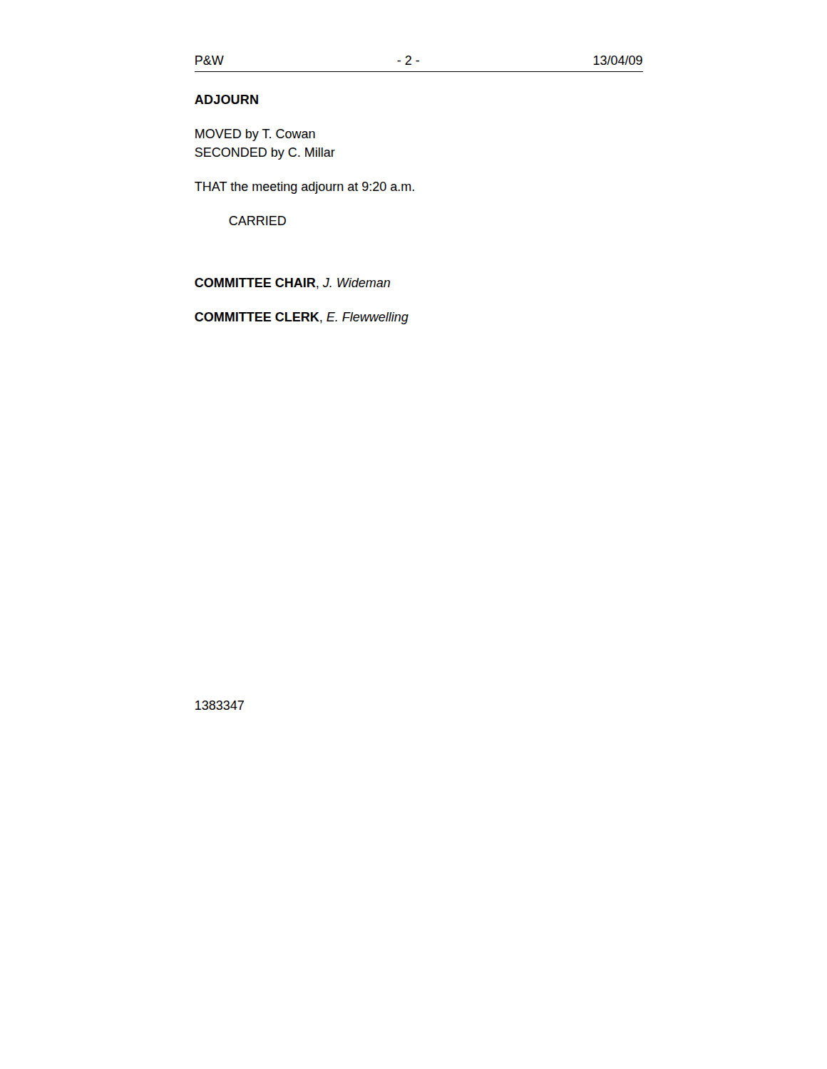P&W - 2 - 13/04/09
ADJOURN
MOVED by T. Cowan
SECONDED by C. Millar
THAT the meeting adjourn at 9:20 a.m.
CARRIED
COMMITTEE CHAIR, J. Wideman
COMMITTEE CLERK, E. Flewwelling
1383347